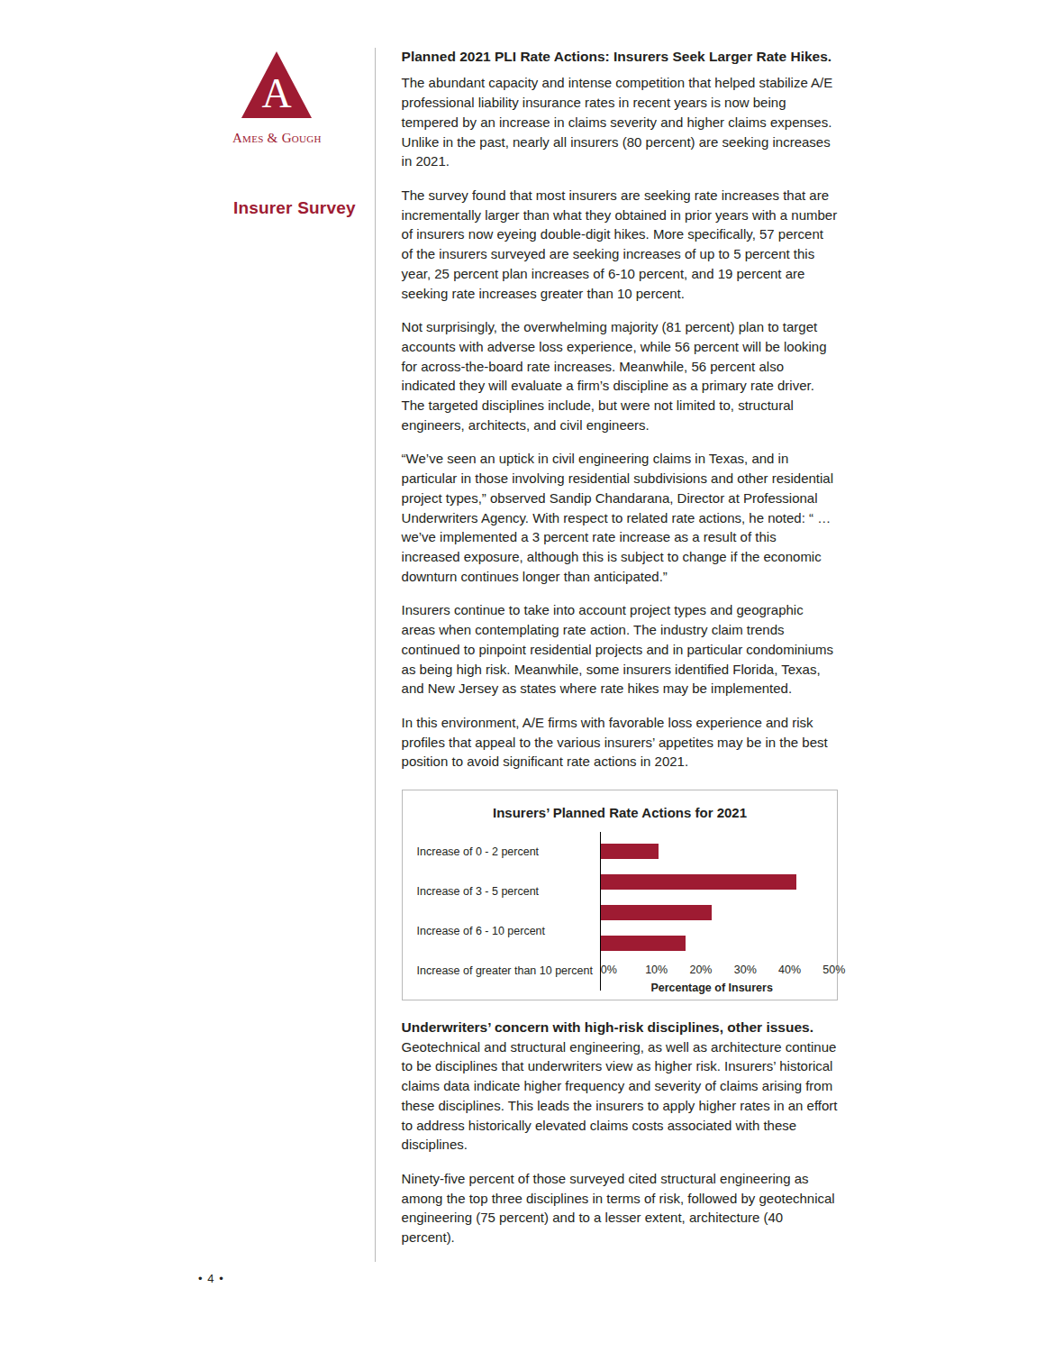A
Ames & Gough
Insurer Survey
Planned 2021 PLI Rate Actions: Insurers Seek Larger Rate Hikes.
The abundant capacity and intense competition that helped stabilize A/E professional liability insurance rates in recent years is now being tempered by an increase in claims severity and higher claims expenses. Unlike in the past, nearly all insurers (80 percent) are seeking increases in 2021.
The survey found that most insurers are seeking rate increases that are incrementally larger than what they obtained in prior years with a number of insurers now eyeing double-digit hikes. More specifically, 57 percent of the insurers surveyed are seeking increases of up to 5 percent this year, 25 percent plan increases of 6-10 percent, and 19 percent are seeking rate increases greater than 10 percent.
Not surprisingly, the overwhelming majority (81 percent) plan to target accounts with adverse loss experience, while 56 percent will be looking for across-the-board rate increases. Meanwhile, 56 percent also indicated they will evaluate a firm’s discipline as a primary rate driver. The targeted disciplines include, but were not limited to, structural engineers, architects, and civil engineers.
“We’ve seen an uptick in civil engineering claims in Texas, and in particular in those involving residential subdivisions and other residential project types,” observed Sandip Chandarana, Director at Professional Underwriters Agency. With respect to related rate actions, he noted: “ … we’ve implemented a 3 percent rate increase as a result of this increased exposure, although this is subject to change if the economic downturn continues longer than anticipated.”
Insurers continue to take into account project types and geographic areas when contemplating rate action. The industry claim trends continued to pinpoint residential projects and in particular condominiums as being high risk. Meanwhile, some insurers identified Florida, Texas, and New Jersey as states where rate hikes may be implemented.
In this environment, A/E firms with favorable loss experience and risk profiles that appeal to the various insurers’ appetites may be in the best position to avoid significant rate actions in 2021.
Insurers’ Planned Rate Actions for 2021
Increase of 0 - 2 percent Increase of 3 - 5 percent Increase of 6 - 10 percent Increase of greater than 10 percent
0% 10% 20% 30% 40% 50%
Percentage of Insurers
Underwriters’ concern with high-risk disciplines, other issues.
Geotechnical and structural engineering, as well as architecture continue to be disciplines that underwriters view as higher risk. Insurers’ historical claims data indicate higher frequency and severity of claims arising from these disciplines. This leads the insurers to apply higher rates in an effort to address historically elevated claims costs associated with these disciplines.
Ninety-five percent of those surveyed cited structural engineering as among the top three disciplines in terms of risk, followed by geotechnical engineering (75 percent) and to a lesser extent, architecture (40 percent).
• 4 •